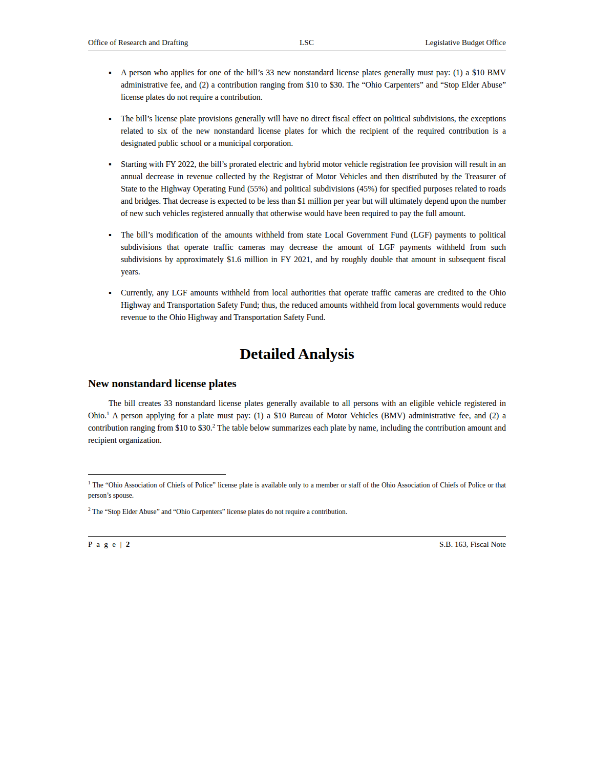Office of Research and Drafting LSC Legislative Budget Office
A person who applies for one of the bill’s 33 new nonstandard license plates generally must pay: (1) a $10 BMV administrative fee, and (2) a contribution ranging from $10 to $30. The “Ohio Carpenters” and “Stop Elder Abuse” license plates do not require a contribution.
The bill’s license plate provisions generally will have no direct fiscal effect on political subdivisions, the exceptions related to six of the new nonstandard license plates for which the recipient of the required contribution is a designated public school or a municipal corporation.
Starting with FY 2022, the bill’s prorated electric and hybrid motor vehicle registration fee provision will result in an annual decrease in revenue collected by the Registrar of Motor Vehicles and then distributed by the Treasurer of State to the Highway Operating Fund (55%) and political subdivisions (45%) for specified purposes related to roads and bridges. That decrease is expected to be less than $1 million per year but will ultimately depend upon the number of new such vehicles registered annually that otherwise would have been required to pay the full amount.
The bill’s modification of the amounts withheld from state Local Government Fund (LGF) payments to political subdivisions that operate traffic cameras may decrease the amount of LGF payments withheld from such subdivisions by approximately $1.6 million in FY 2021, and by roughly double that amount in subsequent fiscal years.
Currently, any LGF amounts withheld from local authorities that operate traffic cameras are credited to the Ohio Highway and Transportation Safety Fund; thus, the reduced amounts withheld from local governments would reduce revenue to the Ohio Highway and Transportation Safety Fund.
Detailed Analysis
New nonstandard license plates
The bill creates 33 nonstandard license plates generally available to all persons with an eligible vehicle registered in Ohio.1 A person applying for a plate must pay: (1) a $10 Bureau of Motor Vehicles (BMV) administrative fee, and (2) a contribution ranging from $10 to $30.2 The table below summarizes each plate by name, including the contribution amount and recipient organization.
1 The “Ohio Association of Chiefs of Police” license plate is available only to a member or staff of the Ohio Association of Chiefs of Police or that person’s spouse.
2 The “Stop Elder Abuse” and “Ohio Carpenters” license plates do not require a contribution.
P a g e | 2 S.B. 163, Fiscal Note